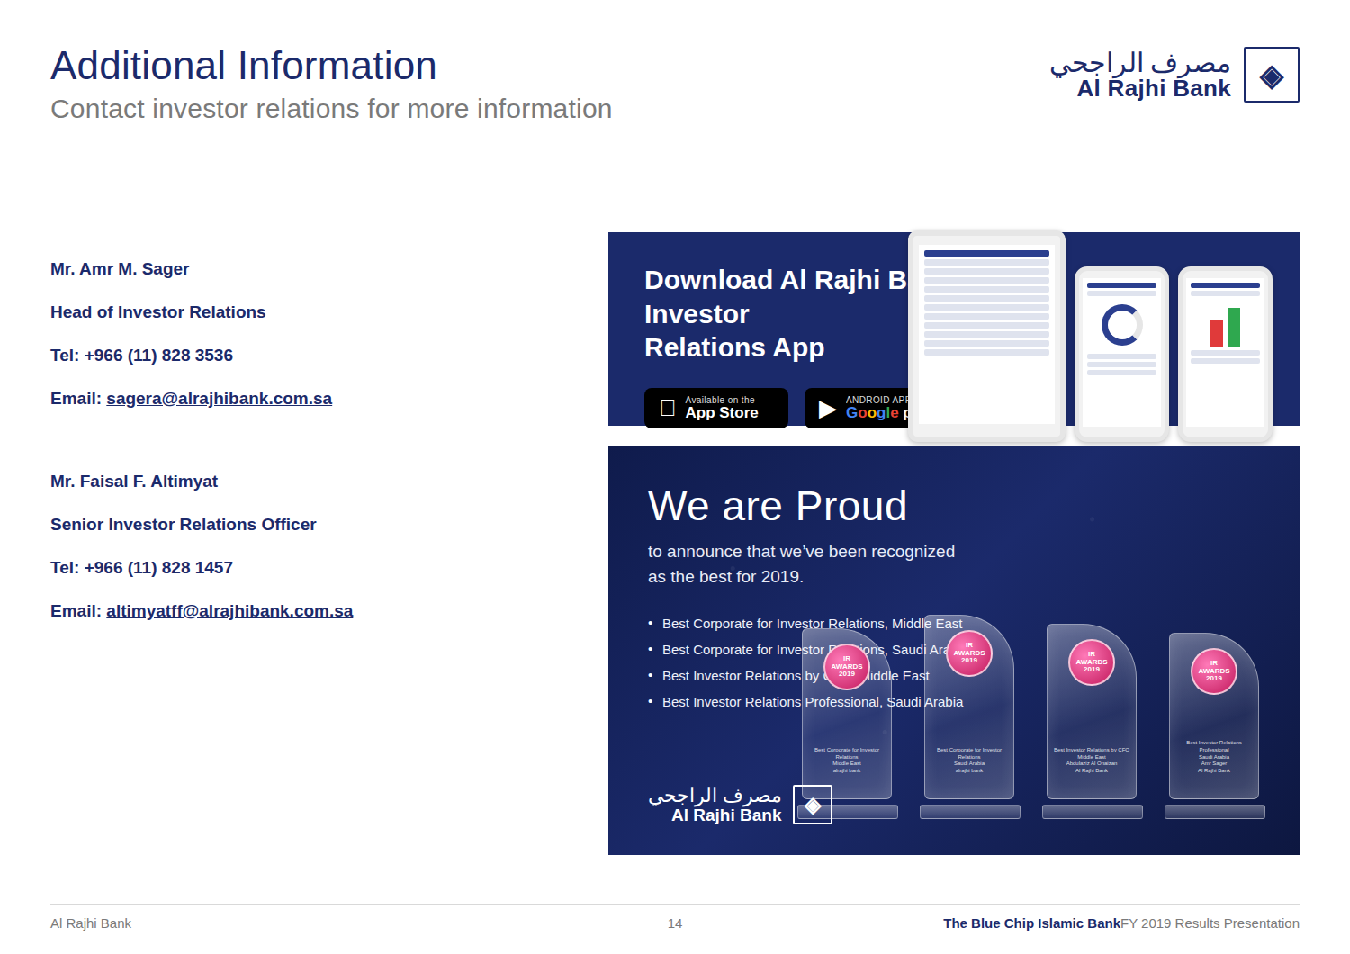Additional Information
Contact investor relations for more information
مصرف الراجحي
Al Rajhi Bank
◈
Mr. Amr M. Sager
Head of Investor Relations
Tel: +966 (11) 828 3536
Email: sagera@alrajhibank.com.sa
Mr. Faisal F. Altimyat
Senior Investor Relations Officer
Tel: +966 (11) 828 1457
Email: altimyatff@alrajhibank.com.sa
Download Al Rajhi Bank Investor
Relations App

Available on the App Store
▶
ANDROID APP ON Google play
We are Proud
to announce that we’ve been recognized
as the best for 2019.
Best Corporate for Investor Relations, Middle East
Best Corporate for Investor Relations, Saudi Arabia
Best Investor Relations by CFO, Middle East
Best Investor Relations Professional, Saudi Arabia
مصرف الراجحي
Al Rajhi Bank
◈
IR
AWARDS
2019
Best Corporate for Investor Relations
Middle East
alrajhi bank
IR
AWARDS
2019
Best Corporate for Investor Relations
Saudi Arabia
alrajhi bank
IR
AWARDS
2019
Best Investor Relations by CFO
Middle East
Abdulaziz Al Onaizan
Al Rajhi Bank
IR
AWARDS
2019
Best Investor Relations Professional
Saudi Arabia
Amr Sager
Al Rajhi Bank
Al Rajhi Bank
The Blue Chip Islamic Bank
14
FY 2019 Results Presentation